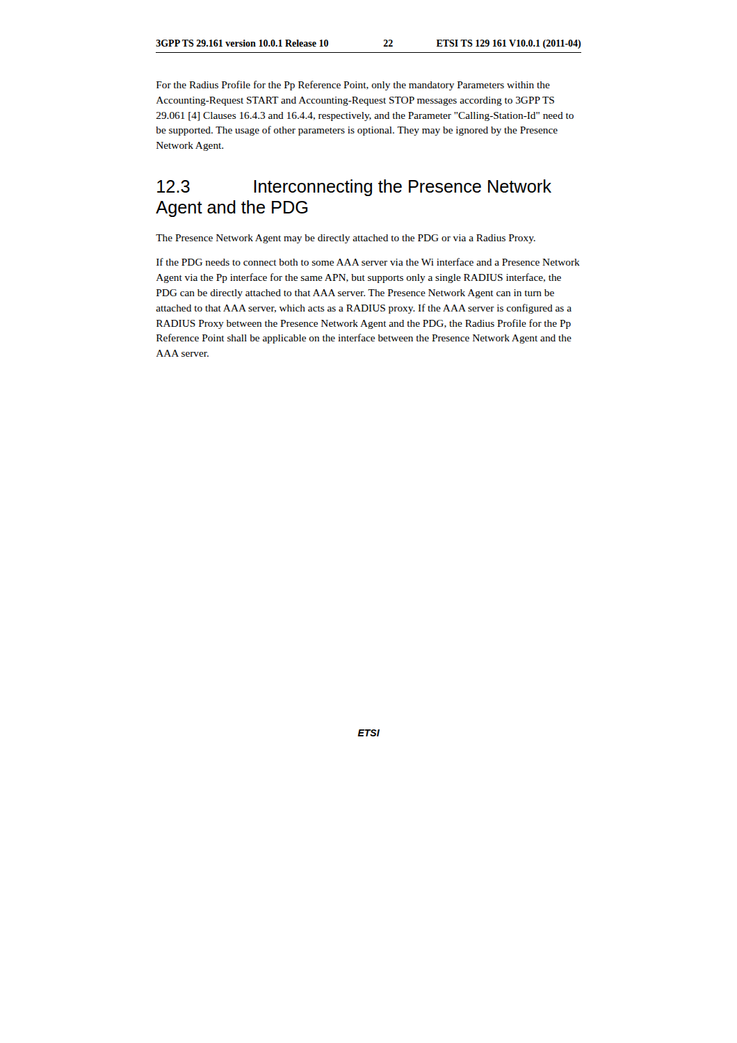3GPP TS 29.161 version 10.0.1 Release 10 22 ETSI TS 129 161 V10.0.1 (2011-04)
For the Radius Profile for the Pp Reference Point, only the mandatory Parameters within the Accounting-Request START and Accounting-Request STOP messages according to 3GPP TS 29.061 [4] Clauses 16.4.3 and 16.4.4, respectively, and the Parameter "Calling-Station-Id" need to be supported. The usage of other parameters is optional. They may be ignored by the Presence Network Agent.
12.3 Interconnecting the Presence Network Agent and the PDG
The Presence Network Agent may be directly attached to the PDG or via a Radius Proxy.
If the PDG needs to connect both to some AAA server via the Wi interface and a Presence Network Agent via the Pp interface for the same APN, but supports only a single RADIUS interface, the PDG can be directly attached to that AAA server. The Presence Network Agent can in turn be attached to that AAA server, which acts as a RADIUS proxy. If the AAA server is configured as a RADIUS Proxy between the Presence Network Agent and the PDG, the Radius Profile for the Pp Reference Point shall be applicable on the interface between the Presence Network Agent and the AAA server.
ETSI